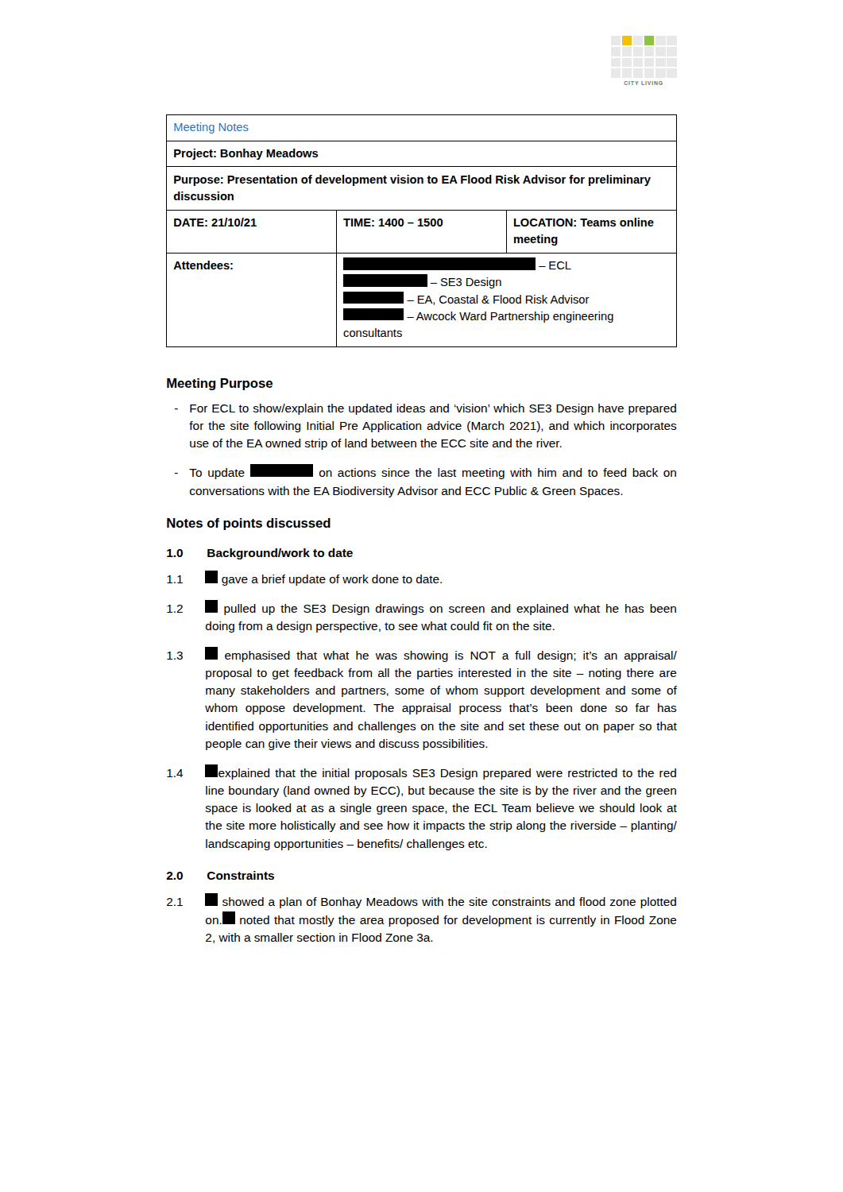CITY LIVING
| Meeting Notes |
| Project: Bonhay Meadows |
| Purpose: Presentation of development vision to EA Flood Risk Advisor for preliminary discussion |
| DATE: 21/10/21 | TIME: 1400 – 1500 | LOCATION: Teams online meeting |
| Attendees: | – ECL – SE3 Design – EA, Coastal & Flood Risk Advisor – Awcock Ward Partnership engineering consultants |
Meeting Purpose
For ECL to show/explain the updated ideas and ‘vision’ which SE3 Design have prepared for the site following Initial Pre Application advice (March 2021), and which incorporates use of the EA owned strip of land between the ECC site and the river.
To update on actions since the last meeting with him and to feed back on conversations with the EA Biodiversity Advisor and ECC Public & Green Spaces.
Notes of points discussed
1.0 Background/work to date
1.1
gave a brief update of work done to date.
1.2
pulled up the SE3 Design drawings on screen and explained what he has been doing from a design perspective, to see what could fit on the site.
1.3
emphasised that what he was showing is NOT a full design; it’s an appraisal/ proposal to get feedback from all the parties interested in the site – noting there are many stakeholders and partners, some of whom support development and some of whom oppose development. The appraisal process that’s been done so far has identified opportunities and challenges on the site and set these out on paper so that people can give their views and discuss possibilities.
1.4
explained that the initial proposals SE3 Design prepared were restricted to the red line boundary (land owned by ECC), but because the site is by the river and the green space is looked at as a single green space, the ECL Team believe we should look at the site more holistically and see how it impacts the strip along the riverside – planting/ landscaping opportunities – benefits/ challenges etc.
2.0 Constraints
2.1
showed a plan of Bonhay Meadows with the site constraints and flood zone plotted on. noted that mostly the area proposed for development is currently in Flood Zone 2, with a smaller section in Flood Zone 3a.